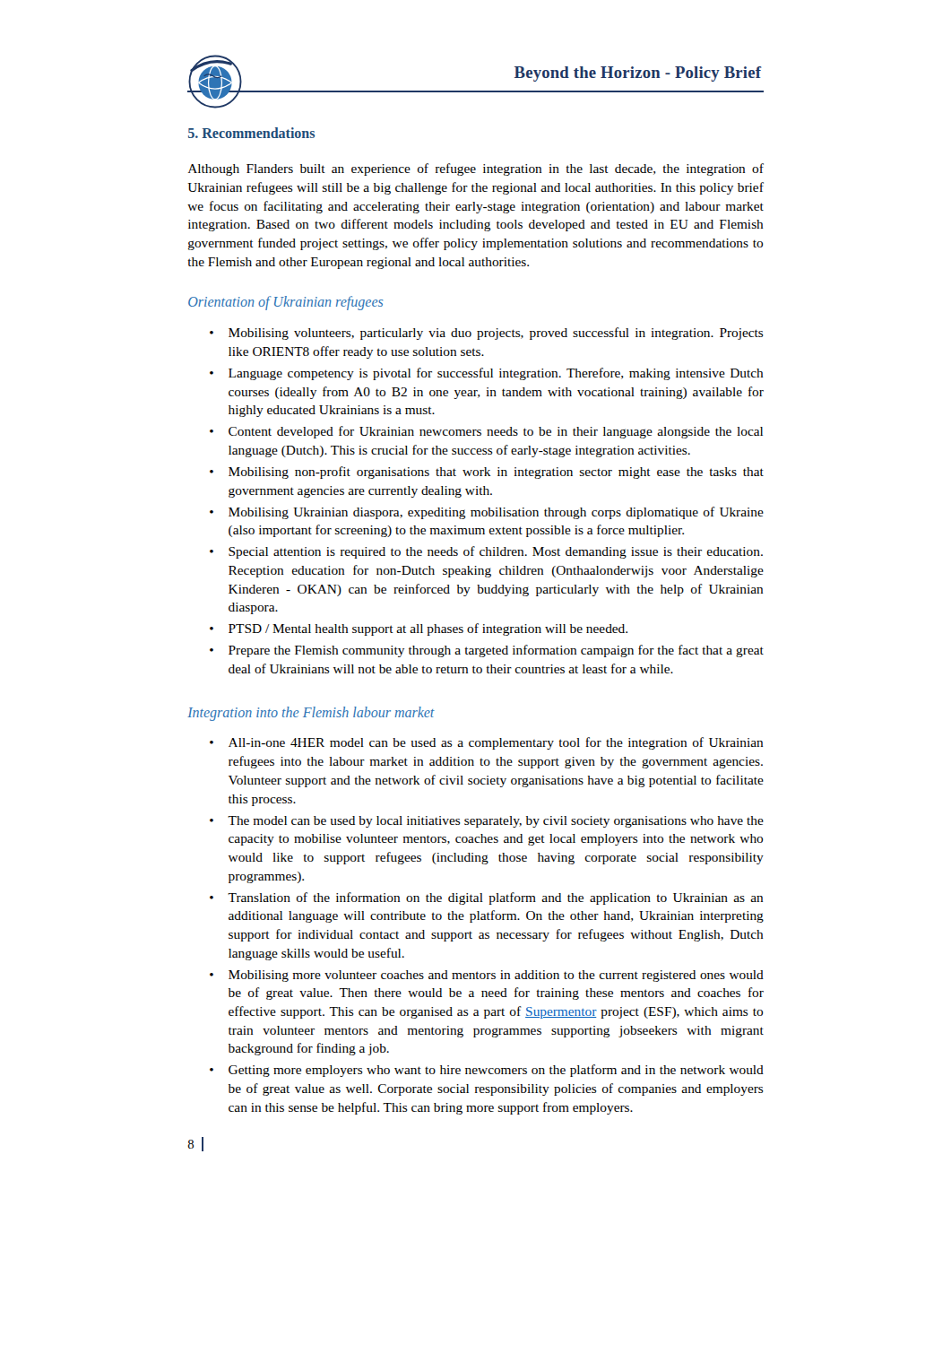Beyond the Horizon - Policy Brief
5. Recommendations
Although Flanders built an experience of refugee integration in the last decade, the integration of Ukrainian refugees will still be a big challenge for the regional and local authorities. In this policy brief we focus on facilitating and accelerating their early-stage integration (orientation) and labour market integration. Based on two different models including tools developed and tested in EU and Flemish government funded project settings, we offer policy implementation solutions and recommendations to the Flemish and other European regional and local authorities.
Orientation of Ukrainian refugees
Mobilising volunteers, particularly via duo projects, proved successful in integration. Projects like ORIENT8 offer ready to use solution sets.
Language competency is pivotal for successful integration. Therefore, making intensive Dutch courses (ideally from A0 to B2 in one year, in tandem with vocational training) available for highly educated Ukrainians is a must.
Content developed for Ukrainian newcomers needs to be in their language alongside the local language (Dutch). This is crucial for the success of early-stage integration activities.
Mobilising non-profit organisations that work in integration sector might ease the tasks that government agencies are currently dealing with.
Mobilising Ukrainian diaspora, expediting mobilisation through corps diplomatique of Ukraine (also important for screening) to the maximum extent possible is a force multiplier.
Special attention is required to the needs of children. Most demanding issue is their education. Reception education for non-Dutch speaking children (Onthaalonderwijs voor Anderstalige Kinderen - OKAN) can be reinforced by buddying particularly with the help of Ukrainian diaspora.
PTSD / Mental health support at all phases of integration will be needed.
Prepare the Flemish community through a targeted information campaign for the fact that a great deal of Ukrainians will not be able to return to their countries at least for a while.
Integration into the Flemish labour market
All-in-one 4HER model can be used as a complementary tool for the integration of Ukrainian refugees into the labour market in addition to the support given by the government agencies. Volunteer support and the network of civil society organisations have a big potential to facilitate this process.
The model can be used by local initiatives separately, by civil society organisations who have the capacity to mobilise volunteer mentors, coaches and get local employers into the network who would like to support refugees (including those having corporate social responsibility programmes).
Translation of the information on the digital platform and the application to Ukrainian as an additional language will contribute to the platform. On the other hand, Ukrainian interpreting support for individual contact and support as necessary for refugees without English, Dutch language skills would be useful.
Mobilising more volunteer coaches and mentors in addition to the current registered ones would be of great value. Then there would be a need for training these mentors and coaches for effective support. This can be organised as a part of Supermentor project (ESF), which aims to train volunteer mentors and mentoring programmes supporting jobseekers with migrant background for finding a job.
Getting more employers who want to hire newcomers on the platform and in the network would be of great value as well. Corporate social responsibility policies of companies and employers can in this sense be helpful. This can bring more support from employers.
8